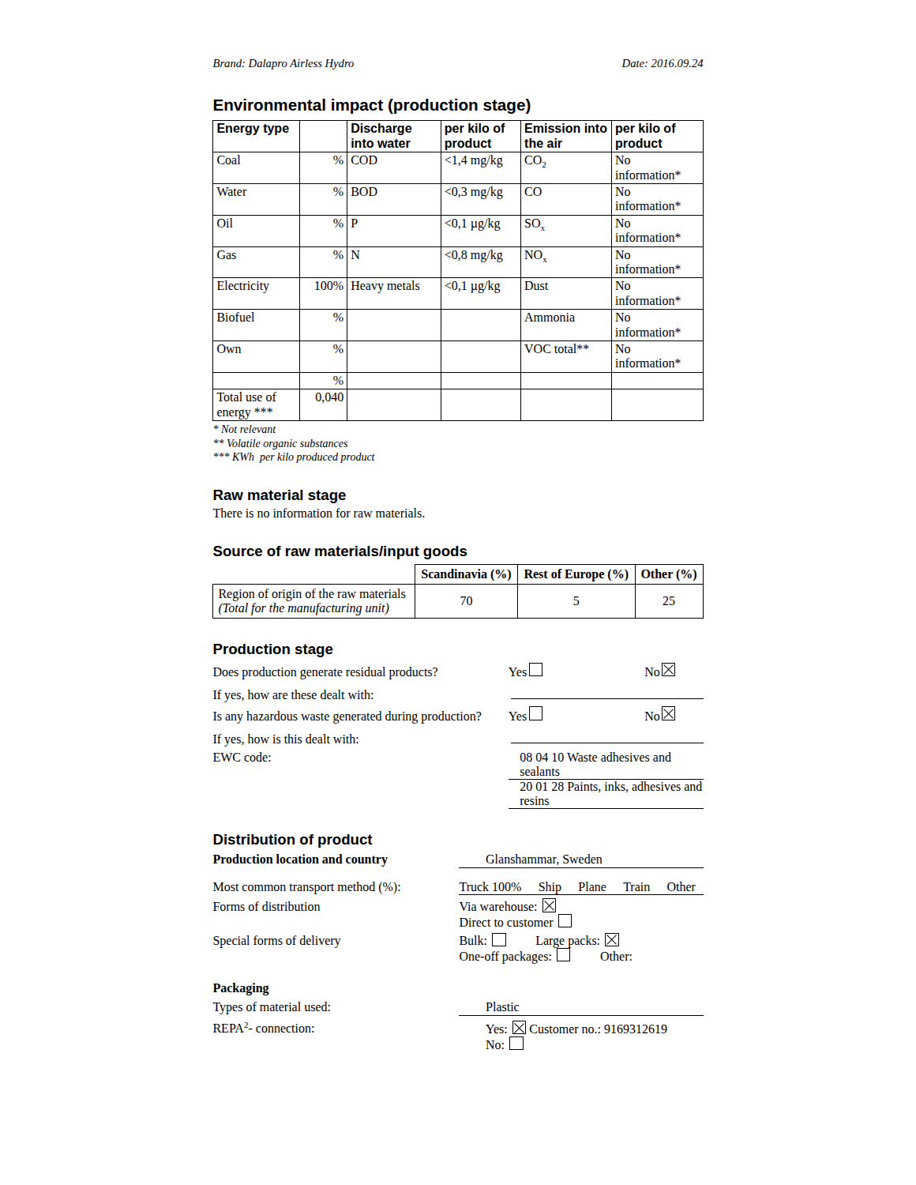Brand: Dalapro Airless Hydro
Date: 2016.09.24
Environmental impact (production stage)
| Energy type | | Discharge into water | per kilo of product | Emission into the air | per kilo of product |
| --- | --- | --- | --- | --- | --- |
| Coal | % | COD | <1,4 mg/kg | CO 2 | No information* |
| Water | % | BOD | <0,3 mg/kg | CO | No information* |
| Oil | % | P | <0,1 µg/kg | SO x | No information* |
| Gas | % | N | <0,8 mg/kg | NO x | No information* |
| Electricity | 100% | Heavy metals | <0,1 µg/kg | Dust | No information* |
| Biofuel | % | | | Ammonia | No information* |
| Own | % | | | VOC total** | No information* |
| | % | | | | |
| Total use of energy *** | 0,040 | | | | |
* Not relevant
** Volatile organic substances
*** KWh per kilo produced product
Raw material stage
There is no information for raw materials.
Source of raw materials/input goods
| | Scandinavia (%) | Rest of Europe (%) | Other (%) |
| Region of origin of the raw materials (Total for the manufacturing unit) | 70 | 5 | 25 |
Production stage
Does production generate residual products?
Yes No
If yes, how are these dealt with:
Is any hazardous waste generated during production?
Yes No
If yes, how is this dealt with:
EWC code:
08 04 10 Waste adhesives and sealants
20 01 28 Paints, inks, adhesives and resins
Distribution of product
Production location and country
Glanshammar, Sweden
Most common transport method (%):
Truck 100% Ship Plane Train Other
Forms of distribution
Via warehouse: Direct to customer
Special forms of delivery
Bulk: Large packs: One-off packages: Other:
Packaging
Types of material used:
Plastic
REPA2- connection:
Yes: Customer no.: 9169312619 No: